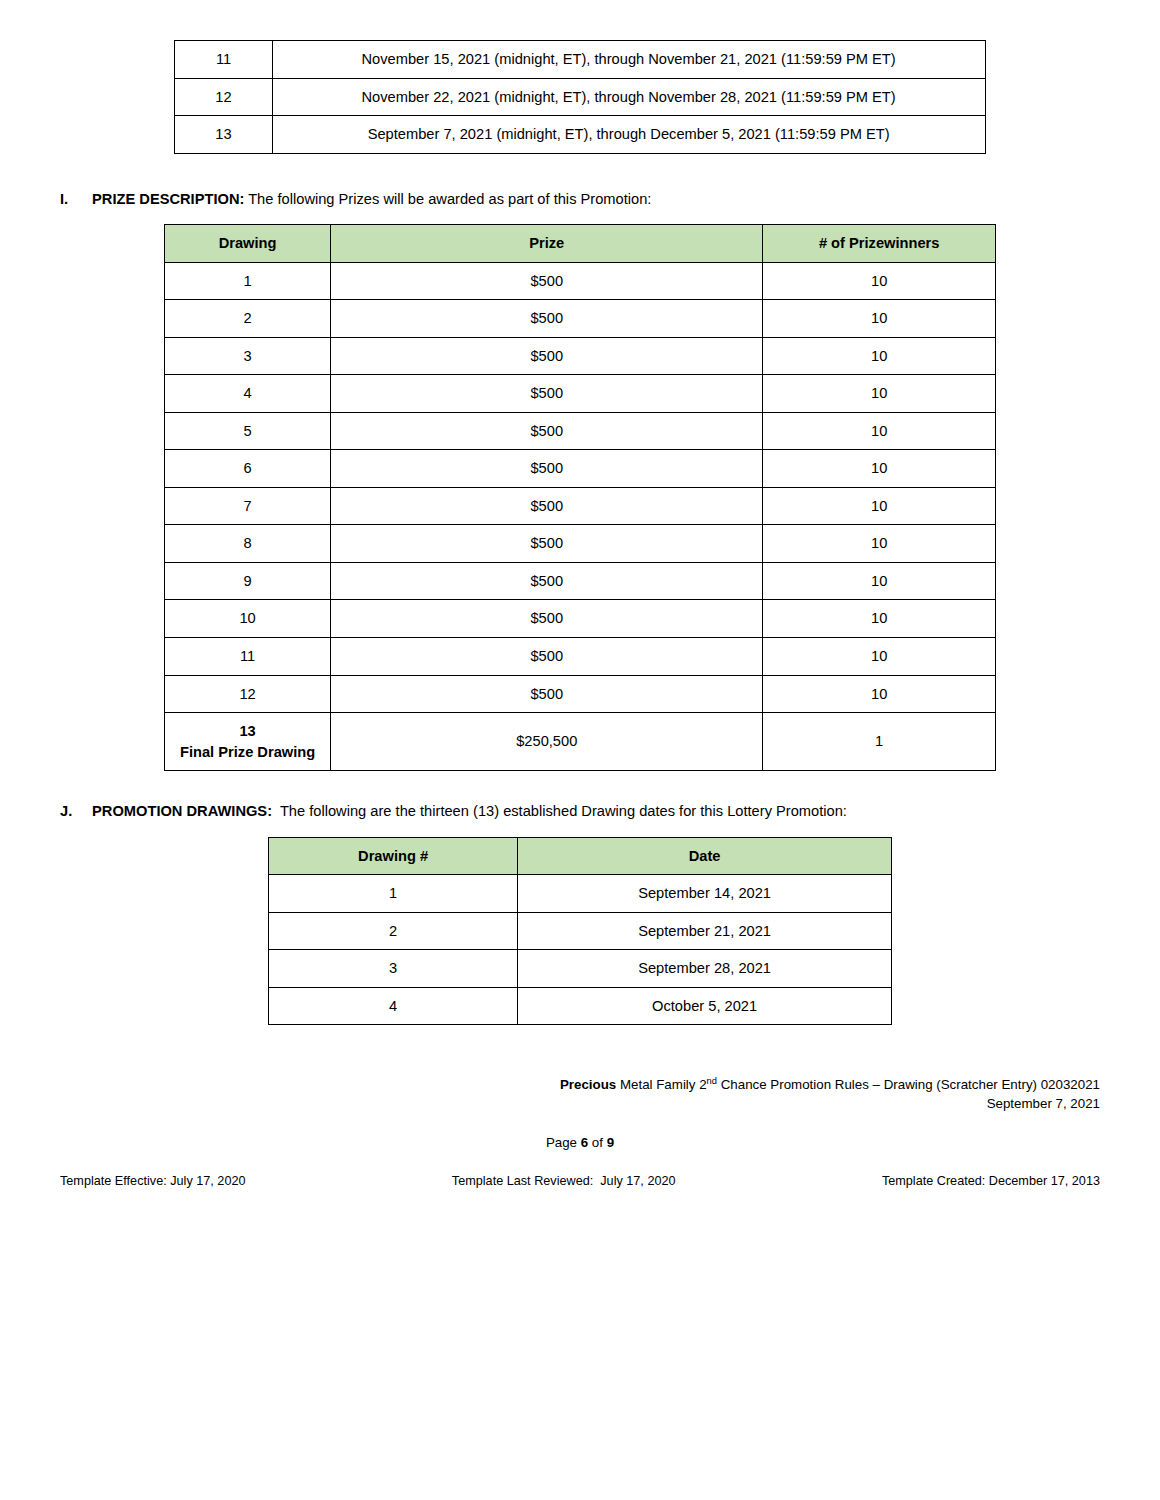| 11 | November 15, 2021 (midnight, ET), through November 21, 2021 (11:59:59 PM ET) |
| 12 | November 22, 2021 (midnight, ET), through November 28, 2021 (11:59:59 PM ET) |
| 13 | September 7, 2021 (midnight, ET), through December 5, 2021 (11:59:59 PM ET) |
I. PRIZE DESCRIPTION: The following Prizes will be awarded as part of this Promotion:
| Drawing | Prize | # of Prizewinners |
| --- | --- | --- |
| 1 | $500 | 10 |
| 2 | $500 | 10 |
| 3 | $500 | 10 |
| 4 | $500 | 10 |
| 5 | $500 | 10 |
| 6 | $500 | 10 |
| 7 | $500 | 10 |
| 8 | $500 | 10 |
| 9 | $500 | 10 |
| 10 | $500 | 10 |
| 11 | $500 | 10 |
| 12 | $500 | 10 |
| 13 Final Prize Drawing | $250,500 | 1 |
J. PROMOTION DRAWINGS: The following are the thirteen (13) established Drawing dates for this Lottery Promotion:
| Drawing # | Date |
| --- | --- |
| 1 | September 14, 2021 |
| 2 | September 21, 2021 |
| 3 | September 28, 2021 |
| 4 | October 5, 2021 |
Precious Metal Family 2nd Chance Promotion Rules – Drawing (Scratcher Entry) 02032021
September 7, 2021
Page 6 of 9
Template Effective: July 17, 2020 Template Last Reviewed: July 17, 2020 Template Created: December 17, 2013